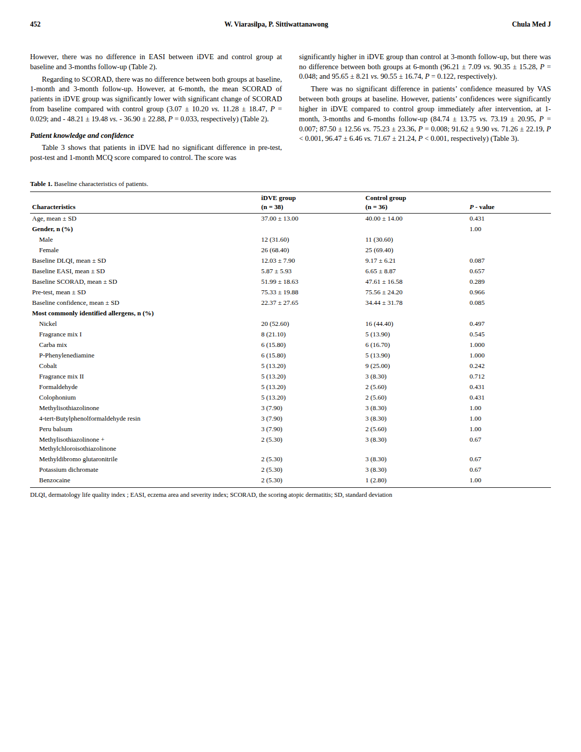452 W. Viarasilpa, P. Sittiwattanawong Chula Med J
However, there was no difference in EASI between iDVE and control group at baseline and 3-months follow-up (Table 2).
Regarding to SCORAD, there was no difference between both groups at baseline, 1-month and 3-month follow-up. However, at 6-month, the mean SCORAD of patients in iDVE group was significantly lower with significant change of SCORAD from baseline compared with control group (3.07 ± 10.20 vs. 11.28 ± 18.47, P = 0.029; and - 48.21 ± 19.48 vs. - 36.90 ± 22.88, P = 0.033, respectively) (Table 2).
Patient knowledge and confidence
Table 3 shows that patients in iDVE had no significant difference in pre-test, post-test and 1-month MCQ score compared to control. The score was
significantly higher in iDVE group than control at 3-month follow-up, but there was no difference between both groups at 6-month (96.21 ± 7.09 vs. 90.35 ± 15.28, P = 0.048; and 95.65 ± 8.21 vs. 90.55 ± 16.74, P = 0.122, respectively).
There was no significant difference in patients’ confidence measured by VAS between both groups at baseline. However, patients’ confidences were significantly higher in iDVE compared to control group immediately after intervention, at 1-month, 3-months and 6-months follow-up (84.74 ± 13.75 vs. 73.19 ± 20.95, P = 0.007; 87.50 ± 12.56 vs. 75.23 ± 23.36, P = 0.008; 91.62 ± 9.90 vs. 71.26 ± 22.19, P < 0.001, 96.47 ± 6.46 vs. 71.67 ± 21.24, P < 0.001, respectively) (Table 3).
Table 1. Baseline characteristics of patients.
| Characteristics | iDVE group (n = 38) | Control group (n = 36) | P - value |
| --- | --- | --- | --- |
| Age, mean ± SD | 37.00 ± 13.00 | 40.00 ± 14.00 | 0.431 |
| Gender, n (%) | | | 1.00 |
| Male | 12 (31.60) | 11 (30.60) | |
| Female | 26 (68.40) | 25 (69.40) | |
| Baseline DLQI, mean ± SD | 12.03 ± 7.90 | 9.17 ± 6.21 | 0.087 |
| Baseline EASI, mean ± SD | 5.87 ± 5.93 | 6.65 ± 8.87 | 0.657 |
| Baseline SCORAD, mean ± SD | 51.99 ± 18.63 | 47.61 ± 16.58 | 0.289 |
| Pre-test, mean ± SD | 75.33 ± 19.88 | 75.56 ± 24.20 | 0.966 |
| Baseline confidence, mean ± SD | 22.37 ± 27.65 | 34.44 ± 31.78 | 0.085 |
| Most commonly identified allergens, n (%) | | | |
| Nickel | 20 (52.60) | 16 (44.40) | 0.497 |
| Fragrance mix I | 8 (21.10) | 5 (13.90) | 0.545 |
| Carba mix | 6 (15.80) | 6 (16.70) | 1.000 |
| P-Phenylenediamine | 6 (15.80) | 5 (13.90) | 1.000 |
| Cobalt | 5 (13.20) | 9 (25.00) | 0.242 |
| Fragrance mix II | 5 (13.20) | 3 (8.30) | 0.712 |
| Formaldehyde | 5 (13.20) | 2 (5.60) | 0.431 |
| Colophonium | 5 (13.20) | 2 (5.60) | 0.431 |
| Methylisothiazolinone | 3 (7.90) | 3 (8.30) | 1.00 |
| 4-tert-Butylphenolformaldehyde resin | 3 (7.90) | 3 (8.30) | 1.00 |
| Peru balsum | 3 (7.90) | 2 (5.60) | 1.00 |
| Methylisothiazolinone + Methylchloroisothiazolinone | 2 (5.30) | 3 (8.30) | 0.67 |
| Methyldibromo glutaronitrile | 2 (5.30) | 3 (8.30) | 0.67 |
| Potassium dichromate | 2 (5.30) | 3 (8.30) | 0.67 |
| Benzocaine | 2 (5.30) | 1 (2.80) | 1.00 |
DLQI, dermatology life quality index ; EASI, eczema area and severity index; SCORAD, the scoring atopic dermatitis; SD, standard deviation